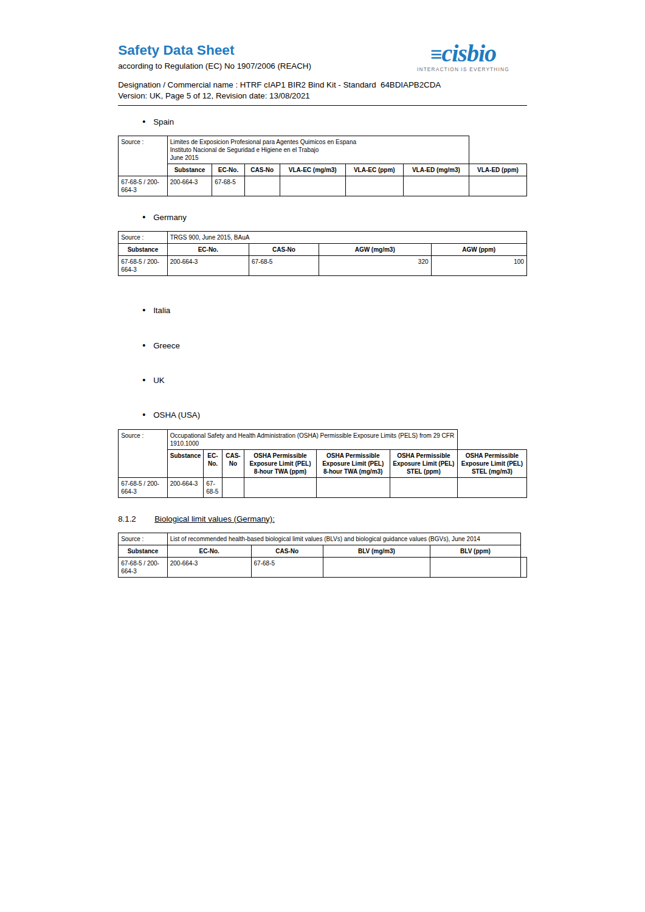Safety Data Sheet
according to Regulation (EC) No 1907/2006 (REACH)
Designation / Commercial name : HTRF cIAP1 BIR2 Bind Kit - Standard 64BDIAPB2CDA
Version: UK, Page 5 of 12, Revision date: 13/08/2021
≡cisbio
INTERACTION IS EVERYTHING
Spain
| Source : | Limites de Exposicion Profesional para Agentes Quimicos en Espana Instituto Nacional de Seguridad e Higiene en el Trabajo June 2015 |
| Substance | EC-No. | CAS-No | VLA-EC (mg/m3) | VLA-EC (ppm) | VLA-ED (mg/m3) | VLA-ED (ppm) |
| 67-68-5 / 200-664-3 | 200-664-3 | 67-68-5 | | | | | |
Germany
| Source : | TRGS 900, June 2015, BAuA |
| Substance | EC-No. | CAS-No | AGW (mg/m3) | AGW (ppm) |
| 67-68-5 / 200-664-3 | 200-664-3 | 67-68-5 | 320 | 100 |
Italia
Greece
UK
OSHA (USA)
| Source : | Occupational Safety and Health Administration (OSHA) Permissible Exposure Limits (PELS) from 29 CFR 1910.1000 |
| Substance | EC-No. | CAS-No | OSHA Permissible Exposure Limit (PEL) 8-hour TWA (ppm) | OSHA Permissible Exposure Limit (PEL) 8-hour TWA (mg/m3) | OSHA Permissible Exposure Limit (PEL) STEL (ppm) | OSHA Permissible Exposure Limit (PEL) STEL (mg/m3) |
| 67-68-5 / 200-664-3 | 200-664-3 | 67-68-5 | | | | | |
8.1.2 Biological limit values (Germany):
| Source : | List of recommended health-based biological limit values (BLVs) and biological guidance values (BGVs), June 2014 |
| Substance | EC-No. | CAS-No | BLV (mg/m3) | BLV (ppm) |
| 67-68-5 / 200-664-3 | 200-664-3 | 67-68-5 | | | |